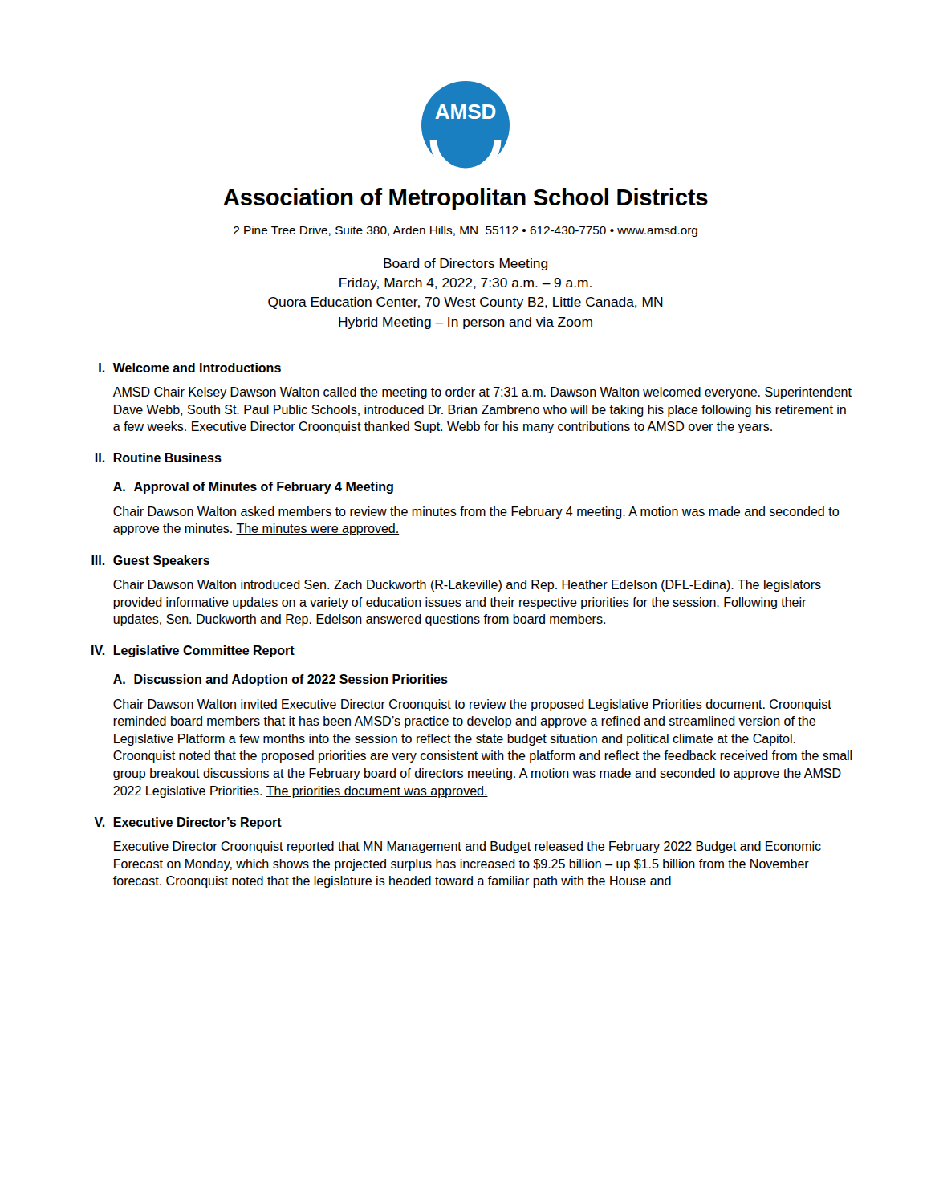AMSD
Association of Metropolitan School Districts
2 Pine Tree Drive, Suite 380, Arden Hills, MN 55112 • 612-430-7750 • www.amsd.org
Board of Directors Meeting
Friday, March 4, 2022, 7:30 a.m. – 9 a.m.
Quora Education Center, 70 West County B2, Little Canada, MN
Hybrid Meeting – In person and via Zoom
I. Welcome and Introductions
AMSD Chair Kelsey Dawson Walton called the meeting to order at 7:31 a.m. Dawson Walton welcomed everyone. Superintendent Dave Webb, South St. Paul Public Schools, introduced Dr. Brian Zambreno who will be taking his place following his retirement in a few weeks. Executive Director Croonquist thanked Supt. Webb for his many contributions to AMSD over the years.
II. Routine Business
A. Approval of Minutes of February 4 Meeting
Chair Dawson Walton asked members to review the minutes from the February 4 meeting. A motion was made and seconded to approve the minutes. The minutes were approved.
III. Guest Speakers
Chair Dawson Walton introduced Sen. Zach Duckworth (R-Lakeville) and Rep. Heather Edelson (DFL-Edina). The legislators provided informative updates on a variety of education issues and their respective priorities for the session. Following their updates, Sen. Duckworth and Rep. Edelson answered questions from board members.
IV. Legislative Committee Report
A. Discussion and Adoption of 2022 Session Priorities
Chair Dawson Walton invited Executive Director Croonquist to review the proposed Legislative Priorities document. Croonquist reminded board members that it has been AMSD’s practice to develop and approve a refined and streamlined version of the Legislative Platform a few months into the session to reflect the state budget situation and political climate at the Capitol. Croonquist noted that the proposed priorities are very consistent with the platform and reflect the feedback received from the small group breakout discussions at the February board of directors meeting. A motion was made and seconded to approve the AMSD 2022 Legislative Priorities. The priorities document was approved.
V. Executive Director’s Report
Executive Director Croonquist reported that MN Management and Budget released the February 2022 Budget and Economic Forecast on Monday, which shows the projected surplus has increased to $9.25 billion – up $1.5 billion from the November forecast. Croonquist noted that the legislature is headed toward a familiar path with the House and